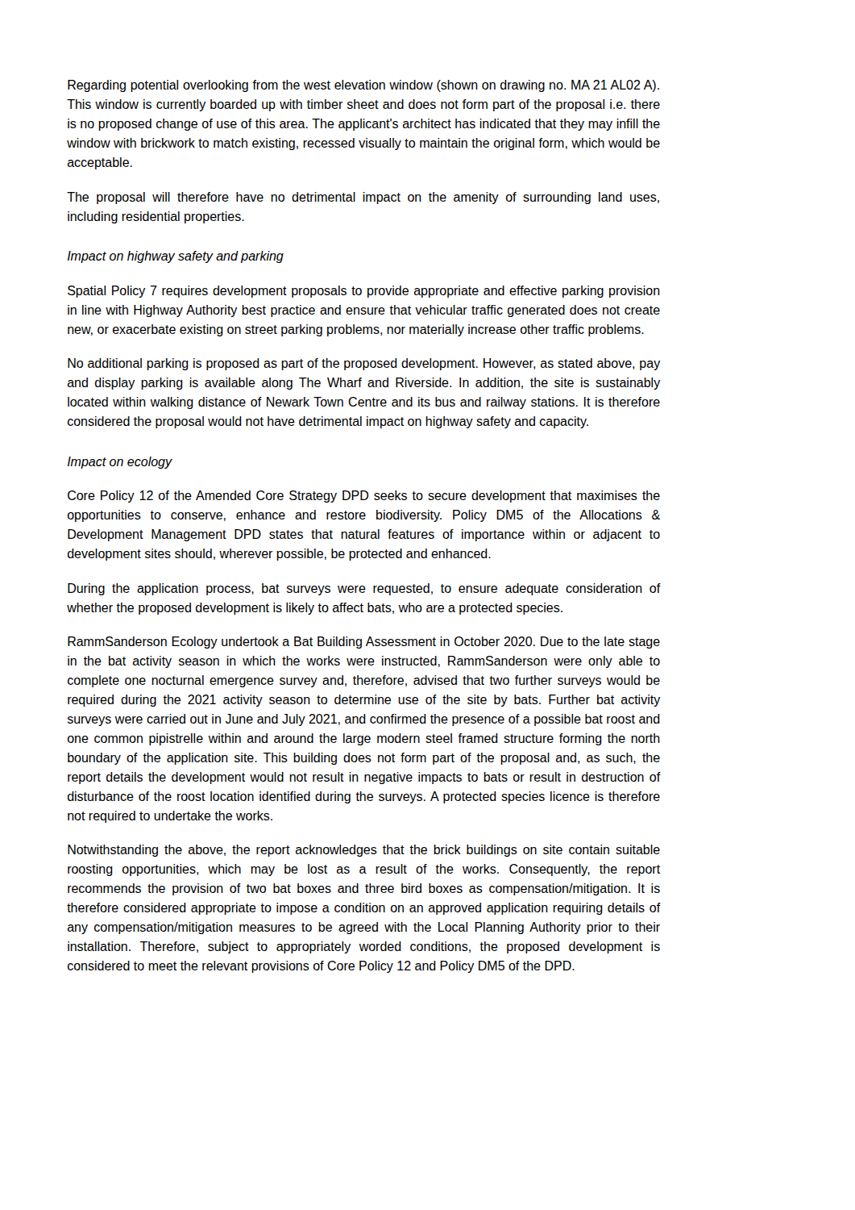Regarding potential overlooking from the west elevation window (shown on drawing no. MA 21 AL02 A). This window is currently boarded up with timber sheet and does not form part of the proposal i.e. there is no proposed change of use of this area. The applicant's architect has indicated that they may infill the window with brickwork to match existing, recessed visually to maintain the original form, which would be acceptable.
The proposal will therefore have no detrimental impact on the amenity of surrounding land uses, including residential properties.
Impact on highway safety and parking
Spatial Policy 7 requires development proposals to provide appropriate and effective parking provision in line with Highway Authority best practice and ensure that vehicular traffic generated does not create new, or exacerbate existing on street parking problems, nor materially increase other traffic problems.
No additional parking is proposed as part of the proposed development. However, as stated above, pay and display parking is available along The Wharf and Riverside. In addition, the site is sustainably located within walking distance of Newark Town Centre and its bus and railway stations. It is therefore considered the proposal would not have detrimental impact on highway safety and capacity.
Impact on ecology
Core Policy 12 of the Amended Core Strategy DPD seeks to secure development that maximises the opportunities to conserve, enhance and restore biodiversity. Policy DM5 of the Allocations & Development Management DPD states that natural features of importance within or adjacent to development sites should, wherever possible, be protected and enhanced.
During the application process, bat surveys were requested, to ensure adequate consideration of whether the proposed development is likely to affect bats, who are a protected species.
RammSanderson Ecology undertook a Bat Building Assessment in October 2020. Due to the late stage in the bat activity season in which the works were instructed, RammSanderson were only able to complete one nocturnal emergence survey and, therefore, advised that two further surveys would be required during the 2021 activity season to determine use of the site by bats. Further bat activity surveys were carried out in June and July 2021, and confirmed the presence of a possible bat roost and one common pipistrelle within and around the large modern steel framed structure forming the north boundary of the application site. This building does not form part of the proposal and, as such, the report details the development would not result in negative impacts to bats or result in destruction of disturbance of the roost location identified during the surveys. A protected species licence is therefore not required to undertake the works.
Notwithstanding the above, the report acknowledges that the brick buildings on site contain suitable roosting opportunities, which may be lost as a result of the works. Consequently, the report recommends the provision of two bat boxes and three bird boxes as compensation/mitigation. It is therefore considered appropriate to impose a condition on an approved application requiring details of any compensation/mitigation measures to be agreed with the Local Planning Authority prior to their installation. Therefore, subject to appropriately worded conditions, the proposed development is considered to meet the relevant provisions of Core Policy 12 and Policy DM5 of the DPD.